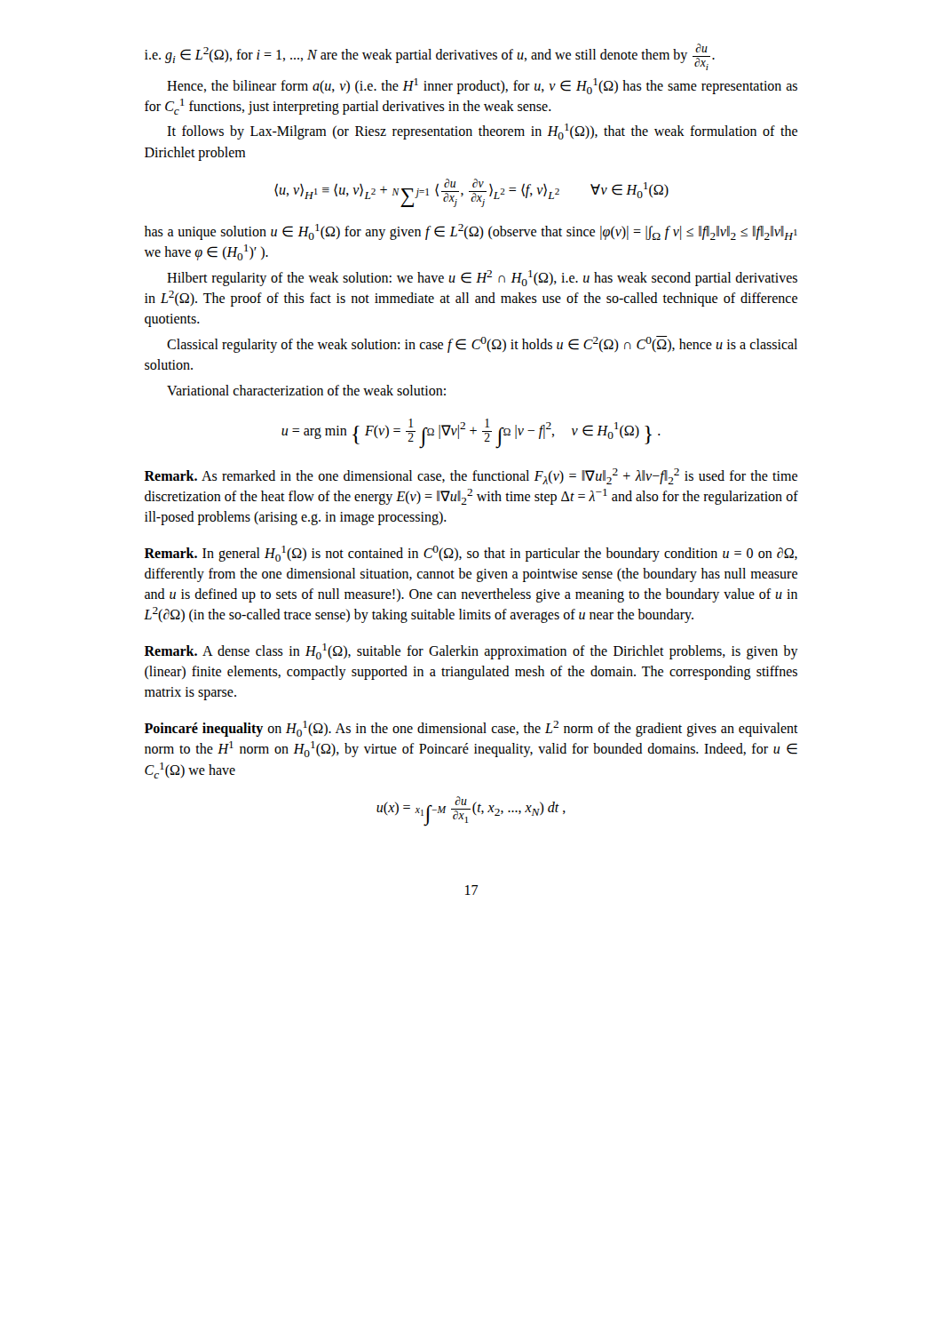i.e. gi ∈ L2(Ω), for i = 1, ..., N are the weak partial derivatives of u, and we still denote them by ∂u∂xi.
Hence, the bilinear form a(u, v) (i.e. the H1 inner product), for u, v ∈ H01(Ω) has the same representation as for Cc1 functions, just interpreting partial derivatives in the weak sense.
It follows by Lax-Milgram (or Riesz representation theorem in H01(Ω)), that the weak formulation of the Dirichlet problem
⟨u, v⟩H1 ≡ ⟨u, v⟩L2 + N∑j=1 ⟨∂u∂xj, ∂v∂xj⟩L2 = ⟨f, v⟩L2 ∀v ∈ H01(Ω)
has a unique solution u ∈ H01(Ω) for any given f ∈ L2(Ω) (observe that since |φ(v)| = |∫Ω f v| ≤ ‖f‖2‖v‖2 ≤ ‖f‖2‖v‖H1 we have φ ∈ (H01)′ ).
Hilbert regularity of the weak solution: we have u ∈ H2 ∩ H01(Ω), i.e. u has weak second partial derivatives in L2(Ω). The proof of this fact is not immediate at all and makes use of the so-called technique of difference quotients.
Classical regularity of the weak solution: in case f ∈ C0(Ω) it holds u ∈ C2(Ω) ∩ C0(Ω), hence u is a classical solution.
Variational characterization of the weak solution:
u = arg min { F(v) = 12 ∫Ω |∇v|2 + 12 ∫Ω |v − f|2, v ∈ H01(Ω) } .
Remark. As remarked in the one dimensional case, the functional Fλ(v) = ‖∇u‖22 + λ‖v−f‖22 is used for the time discretization of the heat flow of the energy E(v) = ‖∇u‖22 with time step Δt = λ−1 and also for the regularization of ill-posed problems (arising e.g. in image processing).
Remark. In general H01(Ω) is not contained in C0(Ω), so that in particular the boundary condition u = 0 on ∂Ω, differently from the one dimensional situation, cannot be given a pointwise sense (the boundary has null measure and u is defined up to sets of null measure!). One can nevertheless give a meaning to the boundary value of u in L2(∂Ω) (in the so-called trace sense) by taking suitable limits of averages of u near the boundary.
Remark. A dense class in H01(Ω), suitable for Galerkin approximation of the Dirichlet problems, is given by (linear) finite elements, compactly supported in a triangulated mesh of the domain. The corresponding stiffnes matrix is sparse.
Poincaré inequality on H01(Ω). As in the one dimensional case, the L2 norm of the gradient gives an equivalent norm to the H1 norm on H01(Ω), by virtue of Poincaré inequality, valid for bounded domains. Indeed, for u ∈ Cc1(Ω) we have
u(x) = x1∫−M ∂u∂x1(t, x2, ..., xN) dt ,
17